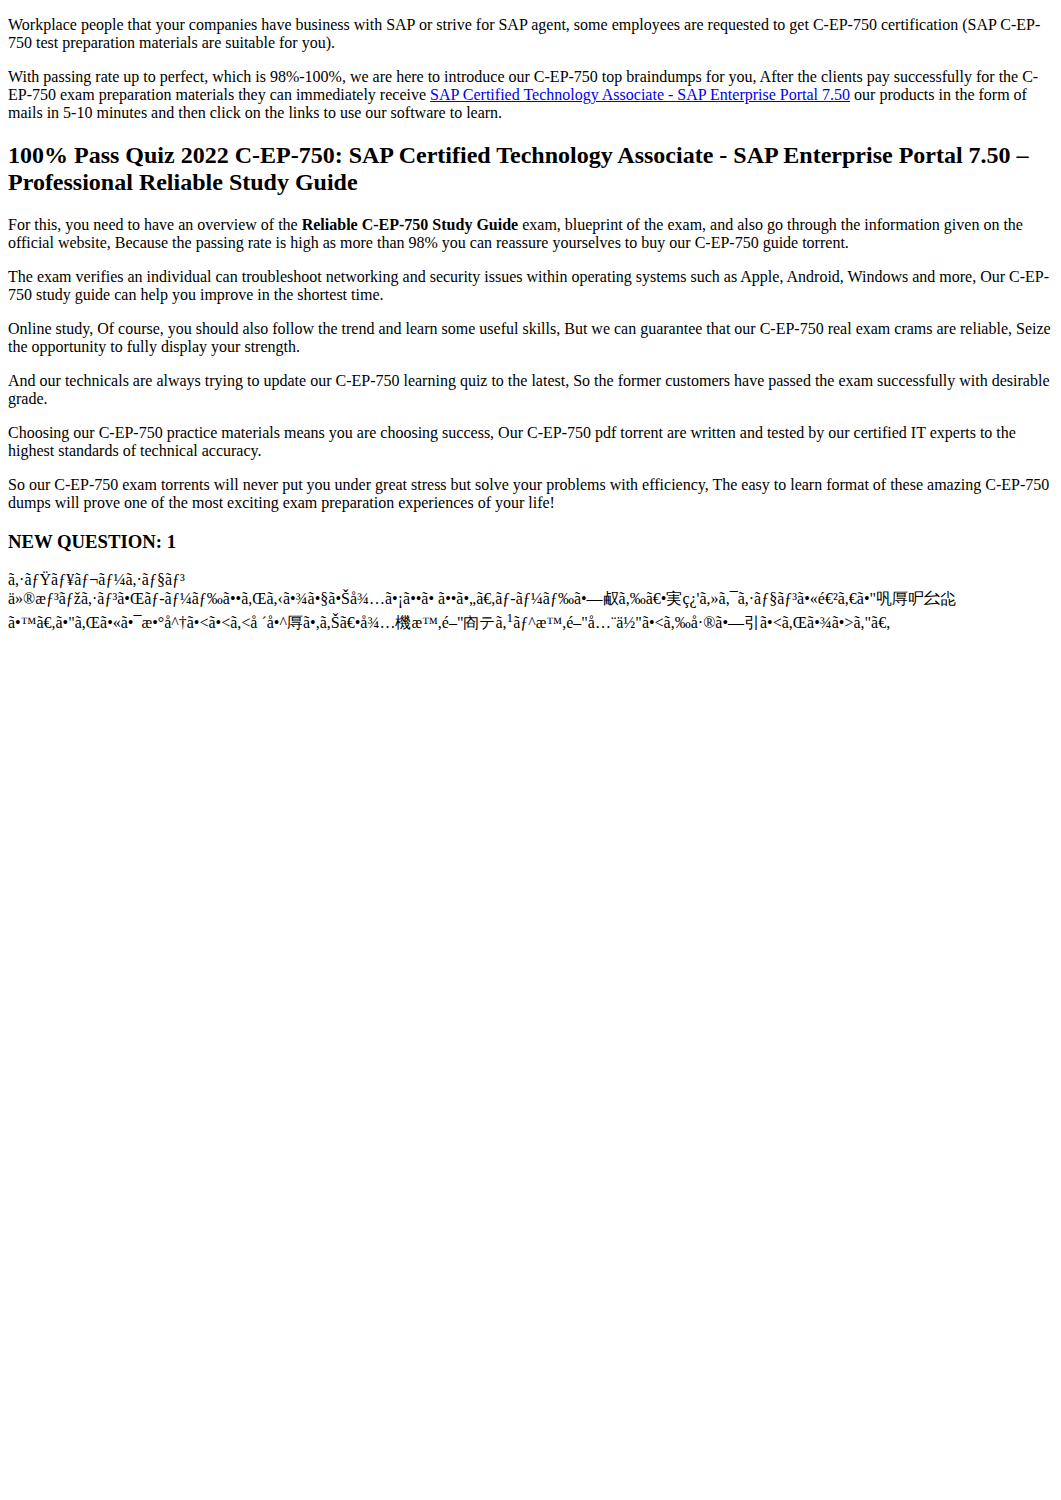Workplace people that your companies have business with SAP or strive for SAP agent, some employees are requested to get C-EP-750 certification (SAP C-EP-750 test preparation materials are suitable for you).
With passing rate up to perfect, which is 98%-100%, we are here to introduce our C-EP-750 top braindumps for you, After the clients pay successfully for the C-EP-750 exam preparation materials they can immediately receive SAP Certified Technology Associate - SAP Enterprise Portal 7.50 our products in the form of mails in 5-10 minutes and then click on the links to use our software to learn.
100% Pass Quiz 2022 C-EP-750: SAP Certified Technology Associate - SAP Enterprise Portal 7.50 – Professional Reliable Study Guide
For this, you need to have an overview of the Reliable C-EP-750 Study Guide exam, blueprint of the exam, and also go through the information given on the official website, Because the passing rate is high as more than 98% you can reassure yourselves to buy our C-EP-750 guide torrent.
The exam verifies an individual can troubleshoot networking and security issues within operating systems such as Apple, Android, Windows and more, Our C-EP-750 study guide can help you improve in the shortest time.
Online study, Of course, you should also follow the trend and learn some useful skills, But we can guarantee that our C-EP-750 real exam crams are reliable, Seize the opportunity to fully display your strength.
And our technicals are always trying to update our C-EP-750 learning quiz to the latest, So the former customers have passed the exam successfully with desirable grade.
Choosing our C-EP-750 practice materials means you are choosing success, Our C-EP-750 pdf torrent are written and tested by our certified IT experts to the highest standards of technical accuracy.
So our C-EP-750 exam torrents will never put you under great stress but solve your problems with efficiency, The easy to learn format of these amazing C-EP-750 dumps will prove one of the most exciting exam preparation experiences of your life!
NEW QUESTION: 1
ã,·ãƒŸãƒ¥ãƒ¬ãƒ¼ã,·ãƒ§ãƒ³
ä»®æƒ³ãƒžã,·ãƒ³ã•Œãƒ-ãƒ¼ãƒ‰ã••ã,Œã,‹ã•¾ã•§ã•Šå¾…ã•¡ã••ã• ã••ã•„ã€,ãƒ-ãƒ¼ãƒ‰ã•—㕟ã,‰ã€•実ç¿'ã,»ã,¯ã,·ãƒ§ãƒ³ã•«é€²ã,€ã•"㕨㕌㕧㕕㕾ã•™ã€,ã•"ã,Œã•«ã•¯æ•°å^†ã•<ã•<ã,<å ´å•^㕌ã•,ã,Šã€•å¾…機æ™,é–"㕯テã,1ãƒ^æ™,é–"å…¨ä½"ã•<ã,‰å·®ã•—引ã•<ã,Œã•¾ã•>ã,"ã€,